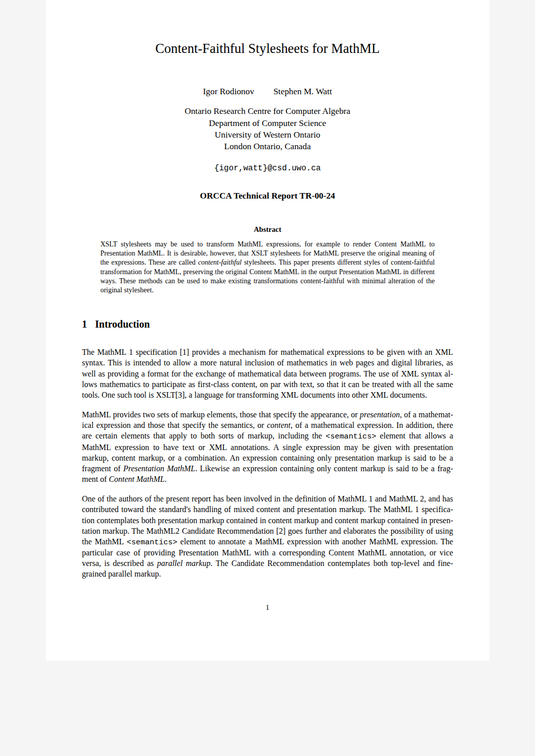Content-Faithful Stylesheets for MathML
Igor Rodionov Stephen M. Watt
Ontario Research Centre for Computer Algebra
Department of Computer Science
University of Western Ontario
London Ontario, Canada
{igor,watt}@csd.uwo.ca
ORCCA Technical Report TR-00-24
Abstract
XSLT stylesheets may be used to transform MathML expressions, for example to render Content MathML to Presentation MathML. It is desirable, however, that XSLT stylesheets for MathML preserve the original meaning of the expressions. These are called content-faithful stylesheets. This paper presents different styles of content-faithful transformation for MathML, preserving the original Content MathML in the output Presentation MathML in different ways. These methods can be used to make existing transformations content-faithful with minimal alteration of the original stylesheet.
1 Introduction
The MathML 1 specification [1] provides a mechanism for mathematical expressions to be given with an XML syntax. This is intended to allow a more natural inclusion of mathematics in web pages and digital libraries, as well as providing a format for the exchange of mathematical data between programs. The use of XML syntax allows mathematics to participate as first-class content, on par with text, so that it can be treated with all the same tools. One such tool is XSLT[3], a language for transforming XML documents into other XML documents.
MathML provides two sets of markup elements, those that specify the appearance, or presentation, of a mathematical expression and those that specify the semantics, or content, of a mathematical expression. In addition, there are certain elements that apply to both sorts of markup, including the <semantics> element that allows a MathML expression to have text or XML annotations. A single expression may be given with presentation markup, content markup, or a combination. An expression containing only presentation markup is said to be a fragment of Presentation MathML. Likewise an expression containing only content markup is said to be a fragment of Content MathML.
One of the authors of the present report has been involved in the definition of MathML 1 and MathML 2, and has contributed toward the standard's handling of mixed content and presentation markup. The MathML 1 specification contemplates both presentation markup contained in content markup and content markup contained in presentation markup. The MathML2 Candidate Recommendation [2] goes further and elaborates the possibility of using the MathML <semantics> element to annotate a MathML expression with another MathML expression. The particular case of providing Presentation MathML with a corresponding Content MathML annotation, or vice versa, is described as parallel markup. The Candidate Recommendation contemplates both top-level and fine-grained parallel markup.
1